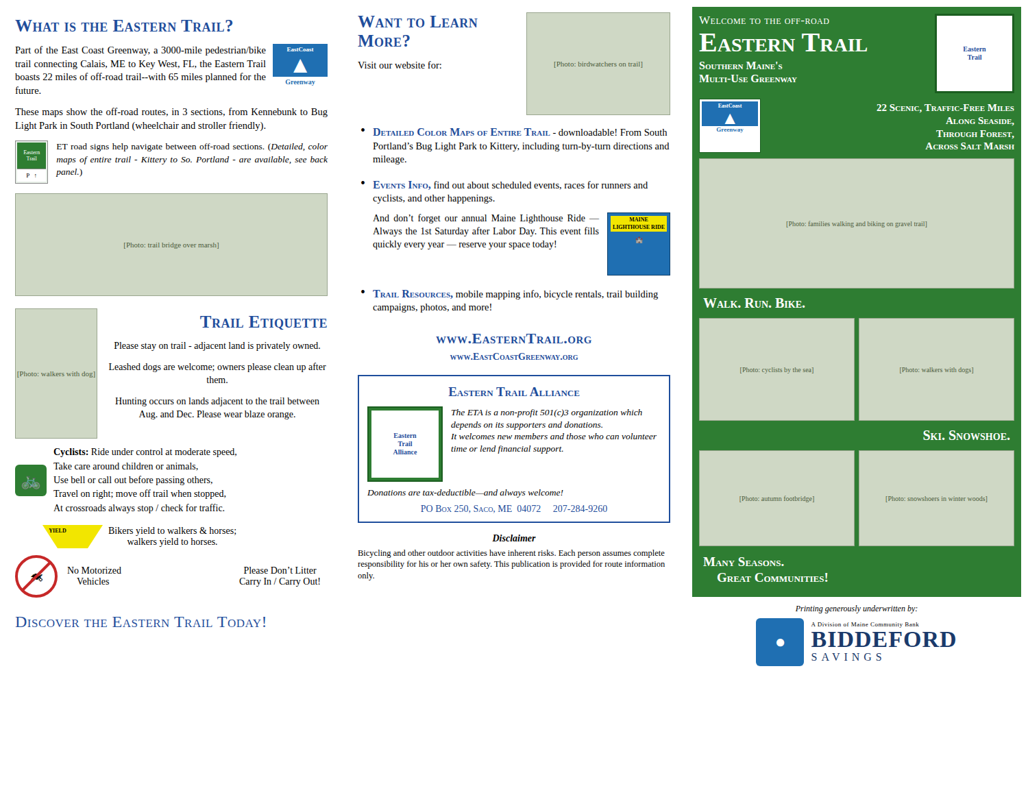What is the Eastern Trail?
EastCoast
▲
Greenway
Part of the East Coast Greenway, a 3000-mile pedestrian/bike trail connecting Calais, ME to Key West, FL, the Eastern Trail boasts 22 miles of off-road trail--with 65 miles planned for the future.
These maps show the off-road routes, in 3 sections, from Kennebunk to Bug Light Park in South Portland (wheelchair and stroller friendly).
Eastern
Trail
P ↑
ET road signs help navigate between off-road sections. (Detailed, color maps of entire trail - Kittery to So. Portland - are available, see back panel.)
[Photo: trail bridge over marsh]
[Photo: walkers with dog]
Trail Etiquette
Please stay on trail - adjacent land is privately owned.
Leashed dogs are welcome; owners please clean up after them.
Hunting occurs on lands adjacent to the trail between Aug. and Dec. Please wear blaze orange.
🚲
Cyclists: Ride under control at moderate speed,
Take care around children or animals,
Use bell or call out before passing others,
Travel on right; move off trail when stopped,
At crossroads always stop / check for traffic.
YIELD
Bikers yield to walkers & horses;
walkers yield to horses.
🏍
No Motorized
Vehicles
Please Don’t Litter
Carry In / Carry Out!
Discover the Eastern Trail Today!
Want to Learn More?
Visit our website for:
[Photo: birdwatchers on trail]
Detailed Color Maps of Entire Trail - downloadable! From South Portland’s Bug Light Park to Kittery, including turn-by-turn directions and mileage.
Events Info, find out about scheduled events, races for runners and cyclists, and other happenings.
And don’t forget our annual Maine Lighthouse Ride —Always the 1st Saturday after Labor Day. This event fills quickly every year — reserve your space today!
MAINE LIGHTHOUSE RIDE
🏰
Trail Resources, mobile mapping info, bicycle rentals, trail building campaigns, photos, and more!
www.EasternTrail.org
www.EastCoastGreenway.org
Eastern Trail Alliance
Eastern
Trail
Alliance
The ETA is a non-profit 501(c)3 organization which depends on its supporters and donations.
It welcomes new members and those who can volunteer time or lend financial support.
Donations are tax-deductible—and always welcome!
PO Box 250, Saco, ME 04072 207-284-9260
Disclaimer
Bicycling and other outdoor activities have inherent risks. Each person assumes complete responsibility for his or her own safety. This publication is provided for route information only.
Welcome to the off-road
Eastern Trail
Southern Maine's
Multi-Use Greenway
Eastern
Trail
EastCoast
▲
Greenway
22 Scenic, Traffic-Free Miles
Along Seaside,
Through Forest,
Across Salt Marsh
[Photo: families walking and biking on gravel trail]
Walk. Run. Bike.
[Photo: cyclists by the sea]
[Photo: walkers with dogs]
Ski. Snowshoe.
[Photo: autumn footbridge]
[Photo: snowshoers in winter woods]
Many Seasons.
Great Communities!
Printing generously underwritten by:
●
A Division of Maine Community Bank
BIDDEFORD
SAVINGS